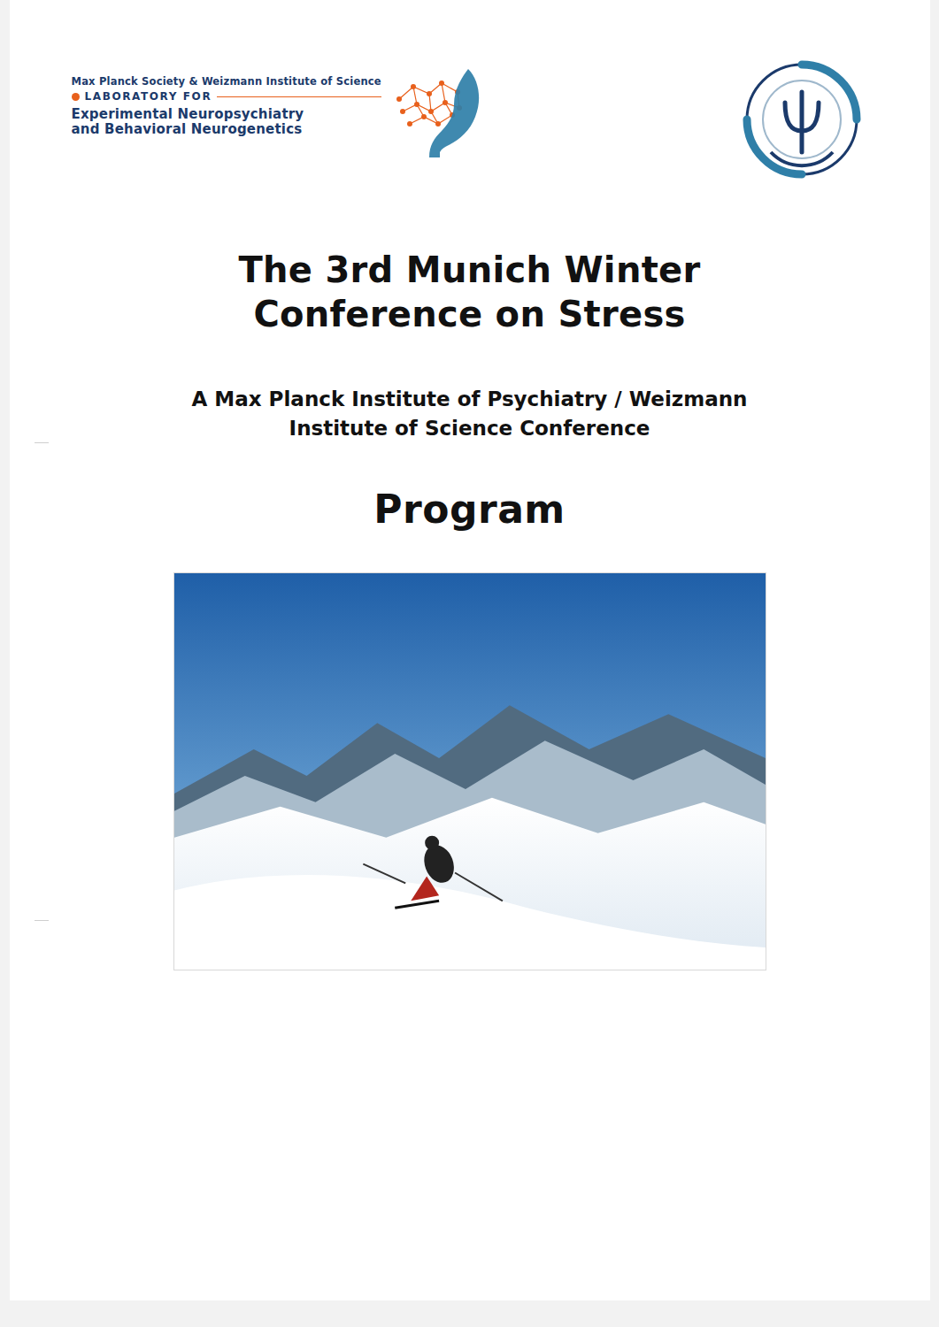Max Planck Society & Weizmann Institute of Science
LABORATORY FOR
Experimental Neuropsychiatry
and Behavioral Neurogenetics
The 3rd Munich Winter
Conference on Stress
A Max Planck Institute of Psychiatry / Weizmann
Institute of Science Conference
Program